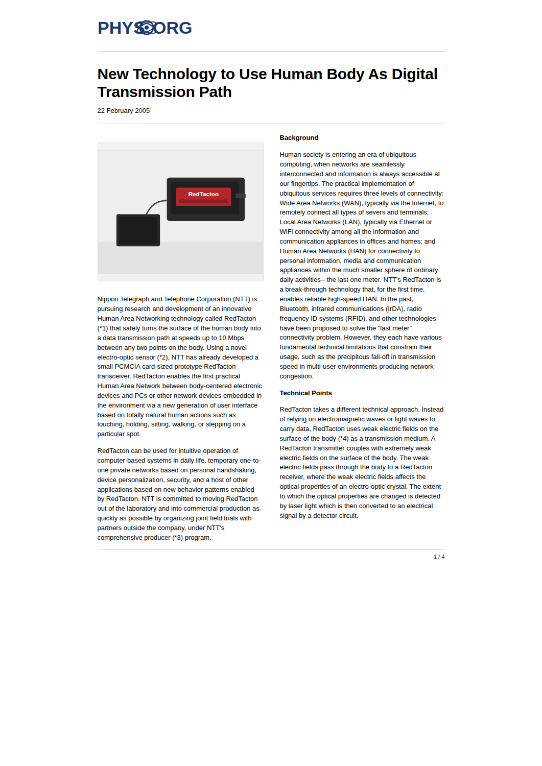PHYS ORG
New Technology to Use Human Body As Digital Transmission Path
22 February 2005
RedTacton
Nippon Telegraph and Telephone Corporation (NTT) is pursuing research and development of an innovative Human Area Networking technology called RedTacton (*1) that safely turns the surface of the human body into a data transmission path at speeds up to 10 Mbps between any two points on the body. Using a novel electro-optic sensor (*2), NTT has already developed a small PCMCIA card-sized prototype RedTacton transceiver. RedTacton enables the first practical Human Area Network between body-centered electronic devices and PCs or other network devices embedded in the environment via a new generation of user interface based on totally natural human actions such as touching, holding, sitting, walking, or stepping on a particular spot.
RedTacton can be used for intuitive operation of computer-based systems in daily life, temporary one-to-one private networks based on personal handshaking, device personalization, security, and a host of other applications based on new behavior patterns enabled by RedTacton. NTT is committed to moving RedTacton out of the laboratory and into commercial production as quickly as possible by organizing joint field trials with partners outside the company, under NTT's comprehensive producer (*3) program.
Background
Human society is entering an era of ubiquitous computing, when networks are seamlessly interconnected and information is always accessible at our fingertips. The practical implementation of ubiquitous services requires three levels of connectivity: Wide Area Networks (WAN), typically via the Internet, to remotely connect all types of severs and terminals; Local Area Networks (LAN), typically via Ethernet or WiFi connectivity among all the information and communication appliances in offices and homes; and Human Area Networks (HAN) for connectivity to personal information, media and communication appliances within the much smaller sphere of ordinary daily activities-- the last one meter. NTT's RedTacton is a break-through technology that, for the first time, enables reliable high-speed HAN. In the past, Bluetooth, infrared communications (IrDA), radio frequency ID systems (RFID), and other technologies have been proposed to solve the "last meter" connectivity problem. However, they each have various fundamental technical limitations that constrain their usage, such as the precipitous fall-off in transmission speed in multi-user environments producing network congestion.
Technical Points
RedTacton takes a different technical approach. Instead of relying on electromagnetic waves or light waves to carry data, RedTacton uses weak electric fields on the surface of the body (*4) as a transmission medium. A RedTacton transmitter couples with extremely weak electric fields on the surface of the body. The weak electric fields pass through the body to a RedTacton receiver, where the weak electric fields affects the optical properties of an electro-optic crystal. The extent to which the optical properties are changed is detected by laser light which is then converted to an electrical signal by a detector circuit.
1 / 4